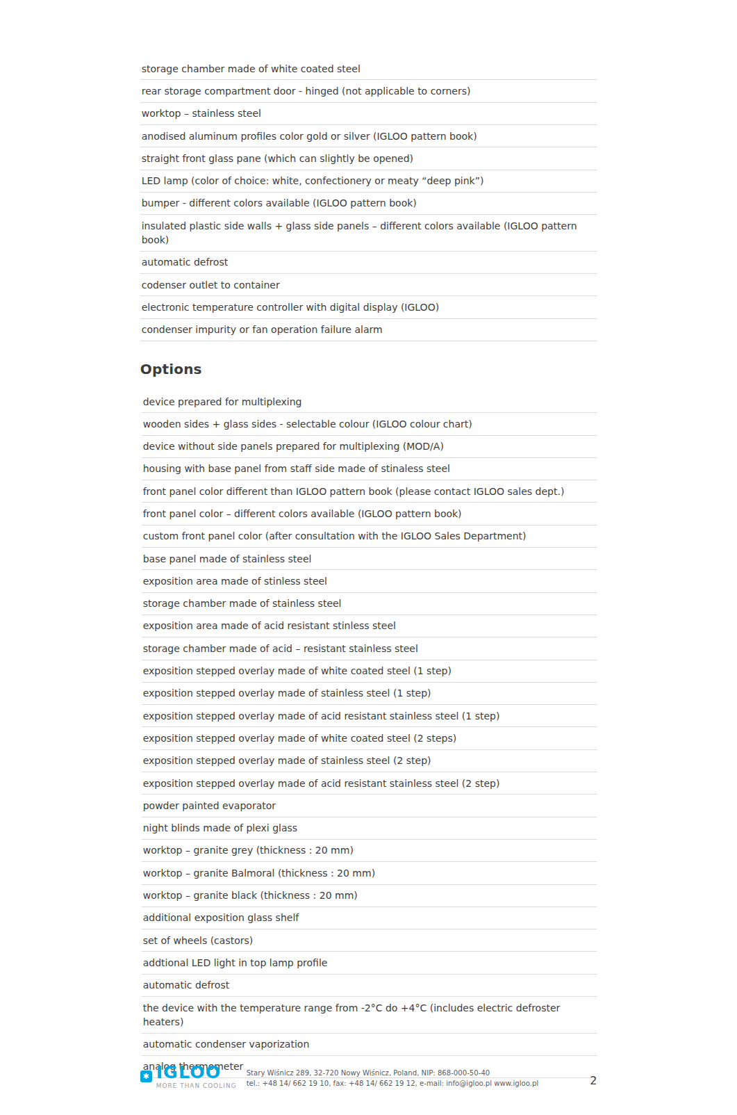storage chamber made of white coated steel
rear storage compartment door - hinged (not applicable to corners)
worktop – stainless steel
anodised aluminum profiles color gold or silver (IGLOO pattern book)
straight front glass pane (which can slightly be opened)
LED lamp (color of choice: white, confectionery or meaty “deep pink”)
bumper - different colors available (IGLOO pattern book)
insulated plastic side walls + glass side panels – different colors available (IGLOO pattern book)
automatic defrost
codenser outlet to container
electronic temperature controller with digital display (IGLOO)
condenser impurity or fan operation failure alarm
Options
device prepared for multiplexing
wooden sides + glass sides - selectable colour (IGLOO colour chart)
device without side panels prepared for multiplexing (MOD/A)
housing with base panel from staff side made of stinaless steel
front panel color different than IGLOO pattern book (please contact IGLOO sales dept.)
front panel color – different colors available (IGLOO pattern book)
custom front panel color (after consultation with the IGLOO Sales Department)
base panel made of stainless steel
exposition area made of stinless steel
storage chamber made of stainless steel
exposition area made of acid resistant stinless steel
storage chamber made of acid – resistant stainless steel
exposition stepped overlay made of white coated steel (1 step)
exposition stepped overlay made of stainless steel (1 step)
exposition stepped overlay made of acid resistant stainless steel (1 step)
exposition stepped overlay made of white coated steel (2 steps)
exposition stepped overlay made of stainless steel (2 step)
exposition stepped overlay made of acid resistant stainless steel (2 step)
powder painted evaporator
night blinds made of plexi glass
worktop – granite grey (thickness : 20 mm)
worktop – granite Balmoral (thickness : 20 mm)
worktop – granite black (thickness : 20 mm)
additional exposition glass shelf
set of wheels (castors)
addtional LED light in top lamp profile
automatic defrost
the device with the temperature range from -2°C do +4°C (includes electric defroster heaters)
automatic condenser vaporization
analog thermometer
✱ IGLOO MORE THAN COOLING
Stary Wiśnicz 289, 32-720 Nowy Wiśnicz, Poland, NIP: 868-000-50-40
tel.: +48 14/ 662 19 10, fax: +48 14/ 662 19 12, e-mail: info@igloo.pl www.igloo.pl
2